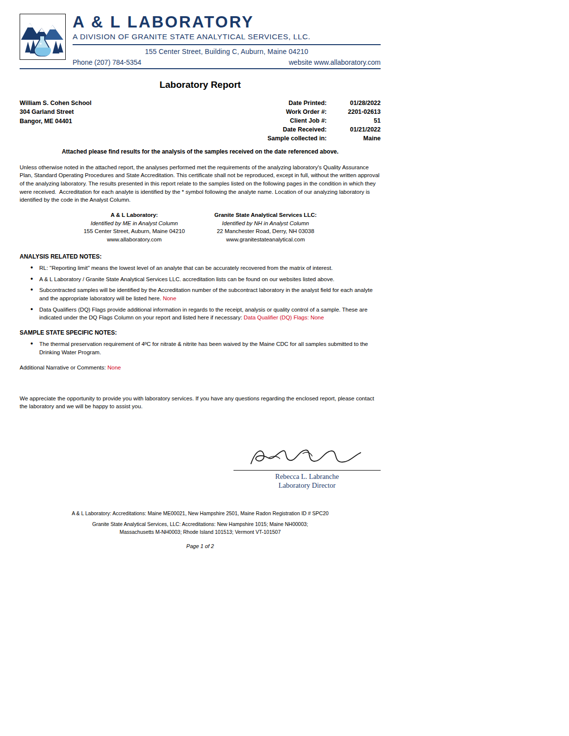A & L LABORATORY
A DIVISION OF GRANITE STATE ANALYTICAL SERVICES, LLC.
155 Center Street, Building C, Auburn, Maine 04210
Phone (207) 784-5354 website www.allaboratory.com
Laboratory Report
William S. Cohen School
304 Garland Street
Bangor, ME 04401
| Date Printed: | 01/28/2022 |
| Work Order #: | 2201-02613 |
| Client Job #: | 51 |
| Date Received: | 01/21/2022 |
| Sample collected in: | Maine |
Attached please find results for the analysis of the samples received on the date referenced above.
Unless otherwise noted in the attached report, the analyses performed met the requirements of the analyzing laboratory's Quality Assurance Plan, Standard Operating Procedures and State Accreditation. This certificate shall not be reproduced, except in full, without the written approval of the analyzing laboratory. The results presented in this report relate to the samples listed on the following pages in the condition in which they were received. Accreditation for each analyte is identified by the * symbol following the analyte name. Location of our analyzing laboratory is identified by the code in the Analyst Column.
A & L Laboratory:
Identified by ME in Analyst Column
155 Center Street, Auburn, Maine 04210
www.allaboratory.com
Granite State Analytical Services LLC:
Identified by NH in Analyst Column
22 Manchester Road, Derry, NH 03038
www.granitestateanalytical.com
ANALYSIS RELATED NOTES:
RL: "Reporting limit" means the lowest level of an analyte that can be accurately recovered from the matrix of interest.
A & L Laboratory / Granite State Analytical Services LLC. accreditation lists can be found on our websites listed above.
Subcontracted samples will be identified by the Accreditation number of the subcontract laboratory in the analyst field for each analyte and the appropriate laboratory will be listed here. None
Data Qualifiers (DQ) Flags provide additional information in regards to the receipt, analysis or quality control of a sample. These are indicated under the DQ Flags Column on your report and listed here if necessary: Data Qualifier (DQ) Flags: None
SAMPLE STATE SPECIFIC NOTES:
The thermal preservation requirement of 4ºC for nitrate & nitrite has been waived by the Maine CDC for all samples submitted to the Drinking Water Program.
Additional Narrative or Comments: None
We appreciate the opportunity to provide you with laboratory services. If you have any questions regarding the enclosed report, please contact the laboratory and we will be happy to assist you.
Rebecca L. Labranche
Laboratory Director
A & L Laboratory: Accreditations: Maine ME00021, New Hampshire 2501, Maine Radon Registration ID # SPC20
Granite State Analytical Services, LLC: Accreditations: New Hampshire 1015; Maine NH00003;
Massachusetts M-NH0003; Rhode Island 101513; Vermont VT-101507
Page 1 of 2